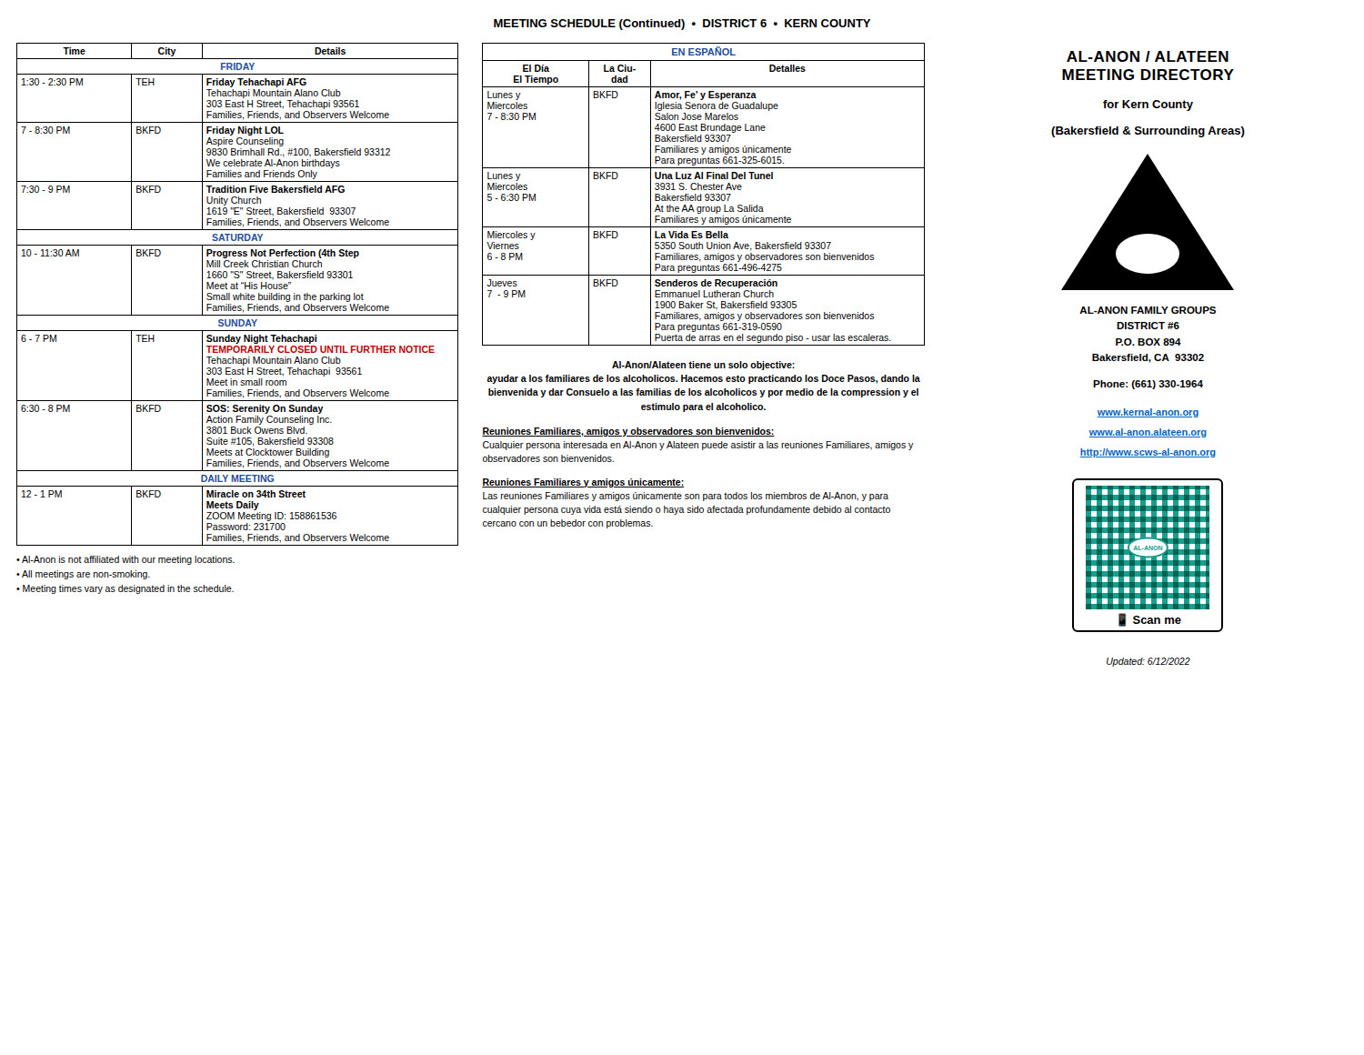MEETING SCHEDULE (Continued) • DISTRICT 6 • KERN COUNTY
| Time | City | Details |
| --- | --- | --- |
| FRIDAY |
| 1:30 - 2:30 PM | TEH | Friday Tehachapi AFG Tehachapi Mountain Alano Club 303 East H Street, Tehachapi 93561 Families, Friends, and Observers Welcome |
| 7 - 8:30 PM | BKFD | Friday Night LOL Aspire Counseling 9830 Brimhall Rd., #100, Bakersfield 93312 We celebrate Al-Anon birthdays Families and Friends Only |
| 7:30 - 9 PM | BKFD | Tradition Five Bakersfield AFG Unity Church 1619 "E" Street, Bakersfield 93307 Families, Friends, and Observers Welcome |
| SATURDAY |
| 10 - 11:30 AM | BKFD | Progress Not Perfection (4th Step Mill Creek Christian Church 1660 "S" Street, Bakersfield 93301 Meet at “His House” Small white building in the parking lot Families, Friends, and Observers Welcome |
| SUNDAY |
| 6 - 7 PM | TEH | Sunday Night Tehachapi TEMPORARILY CLOSED UNTIL FURTHER NOTICE Tehachapi Mountain Alano Club 303 East H Street, Tehachapi 93561 Meet in small room Families, Friends, and Observers Welcome |
| 6:30 - 8 PM | BKFD | SOS: Serenity On Sunday Action Family Counseling Inc. 3801 Buck Owens Blvd. Suite #105, Bakersfield 93308 Meets at Clocktower Building Families, Friends, and Observers Welcome |
| DAILY MEETING |
| 12 - 1 PM | BKFD | Miracle on 34th Street Meets Daily ZOOM Meeting ID: 158861536 Password: 231700 Families, Friends, and Observers Welcome |
• Al-Anon is not affiliated with our meeting locations.
• All meetings are non-smoking.
• Meeting times vary as designated in the schedule.
EN ESPAÑOL
| El Día El Tiempo | La Ciu- dad | Detalles |
| --- | --- | --- |
| Lunes y Miercoles 7 - 8:30 PM | BKFD | Amor, Fe’ y Esperanza Iglesia Senora de Guadalupe Salon Jose Marelos 4600 East Brundage Lane Bakersfield 93307 Familiares y amigos únicamente Para preguntas 661-325-6015. |
| Lunes y Miercoles 5 - 6:30 PM | BKFD | Una Luz Al Final Del Tunel 3931 S. Chester Ave Bakersfield 93307 At the AA group La Salida Familiares y amigos únicamente |
| Miercoles y Viernes 6 - 8 PM | BKFD | La Vida Es Bella 5350 South Union Ave, Bakersfield 93307 Familiares, amigos y observadores son bienvenidos Para preguntas 661-496-4275 |
| Jueves 7 - 9 PM | BKFD | Senderos de Recuperación Emmanuel Lutheran Church 1900 Baker St, Bakersfield 93305 Familiares, amigos y observadores son bienvenidos Para preguntas 661-319-0590 Puerta de arras en el segundo piso - usar las escaleras. |
Al-Anon/Alateen tiene un solo objective:
ayudar a los familiares de los alcoholicos. Hacemos esto practicando los Doce Pasos, dando la bienvenida y dar Consuelo a las familias de los alcoholicos y por medio de la compression y el estimulo para el alcoholico.
Reuniones Familiares, amigos y observadores son bienvenidos:
Cualquier persona interesada en Al-Anon y Alateen puede asistir a las reuniones Familiares, amigos y observadores son bienvenidos.
Reuniones Familiares y amigos únicamente:
Las reuniones Familiares y amigos únicamente son para todos los miembros de Al-Anon, y para cualquier persona cuya vida está siendo o haya sido afectada profundamente debido al contacto cercano con un bebedor con problemas.
AL-ANON / ALATEEN
MEETING DIRECTORY
for Kern County
(Bakersfield & Surrounding Areas)
AL-ANON FAMILY GROUPS
DISTRICT #6
P.O. BOX 894
Bakersfield, CA 93302
Phone: (661) 330-1964
www.kernal-anon.org
www.al-anon.alateen.org
http://www.scws-al-anon.org
📱 Scan me
Updated: 6/12/2022